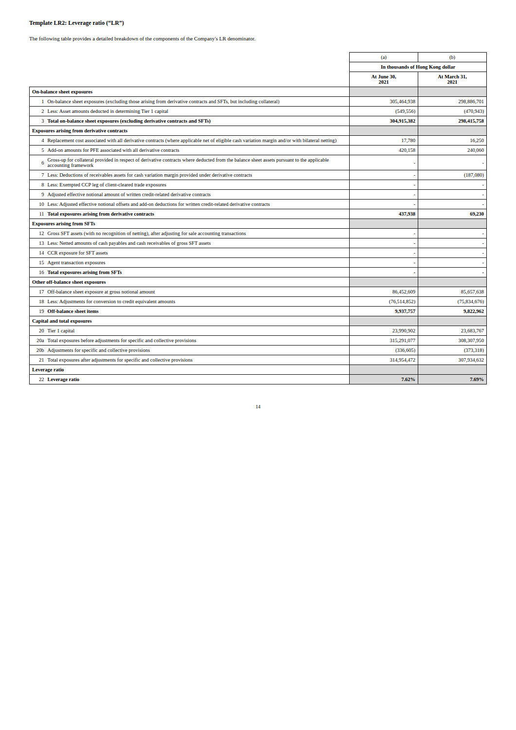Template LR2: Leverage ratio (“LR”)
The following table provides a detailed breakdown of the components of the Company's LR denominator.
| | | (a) | (b) |
| | | In thousands of Hong Kong dollar |
| | | At June 30, 2021 | At March 31, 2021 |
| On-balance sheet exposures | | |
| 1 | On-balance sheet exposures (excluding those arising from derivative contracts and SFTs, but including collateral) | 305,464,938 | 298,886,701 |
| 2 | Less: Asset amounts deducted in determining Tier 1 capital | (549,556) | (470,943) |
| 3 | Total on-balance sheet exposures (excluding derivative contracts and SFTs) | 304,915,382 | 298,415,758 |
| Exposures arising from derivative contracts | | |
| 4 | Replacement cost associated with all derivative contracts (where applicable net of eligible cash variation margin and/or with bilateral netting) | 17,780 | 16,250 |
| 5 | Add-on amounts for PFE associated with all derivative contracts | 420,158 | 240,060 |
| 6 | Gross-up for collateral provided in respect of derivative contracts where deducted from the balance sheet assets pursuant to the applicable accounting framework | - | - |
| 7 | Less: Deductions of receivables assets for cash variation margin provided under derivative contracts | - | (187,080) |
| 8 | Less: Exempted CCP leg of client-cleared trade exposures | - | - |
| 9 | Adjusted effective notional amount of written credit-related derivative contracts | - | - |
| 10 | Less: Adjusted effective notional offsets and add-on deductions for written credit-related derivative contracts | - | - |
| 11 | Total exposures arising from derivative contracts | 437,938 | 69,230 |
| Exposures arising from SFTs | | |
| 12 | Gross SFT assets (with no recognition of netting), after adjusting for sale accounting transactions | - | - |
| 13 | Less: Netted amounts of cash payables and cash receivables of gross SFT assets | - | - |
| 14 | CCR exposure for SFT assets | - | - |
| 15 | Agent transaction exposures | - | - |
| 16 | Total exposures arising from SFTs | - | - |
| Other off-balance sheet exposures | | |
| 17 | Off-balance sheet exposure at gross notional amount | 86,452,609 | 85,657,638 |
| 18 | Less: Adjustments for conversion to credit equivalent amounts | (76,514,852) | (75,834,676) |
| 19 | Off-balance sheet items | 9,937,757 | 9,822,962 |
| Capital and total exposures | | |
| 20 | Tier 1 capital | 23,990,902 | 23,683,767 |
| 20a | Total exposures before adjustments for specific and collective provisions | 315,291,077 | 308,307,950 |
| 20b | Adjustments for specific and collective provisions | (336,605) | (373,318) |
| 21 | Total exposures after adjustments for specific and collective provisions | 314,954,472 | 307,934,632 |
| Leverage ratio | | |
| 22 | Leverage ratio | 7.62% | 7.69% |
14